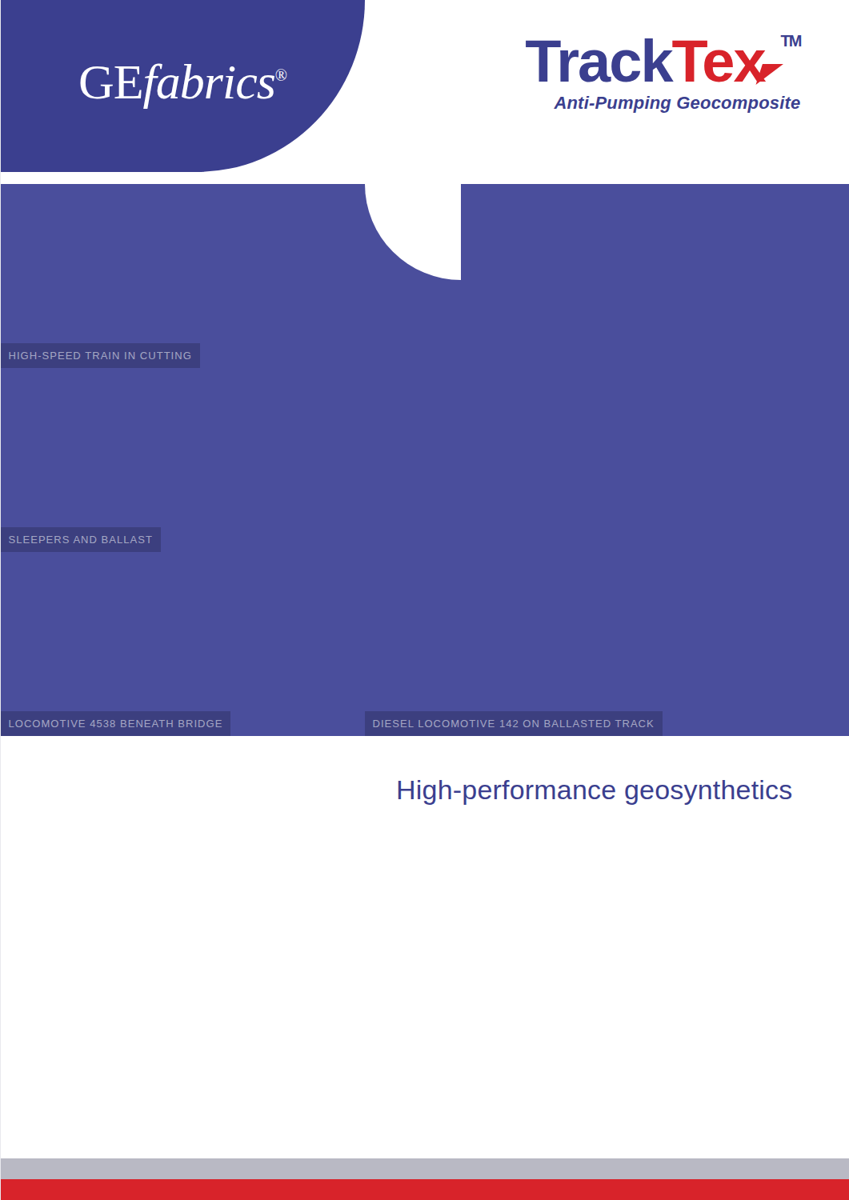GE fabrics®
Track Tex TM
Anti-Pumping Geocomposite
Diesel locomotive 142 on ballasted track
High-speed train in cutting
Sleepers and ballast
Locomotive 4538 beneath bridge
High-performance geosynthetics